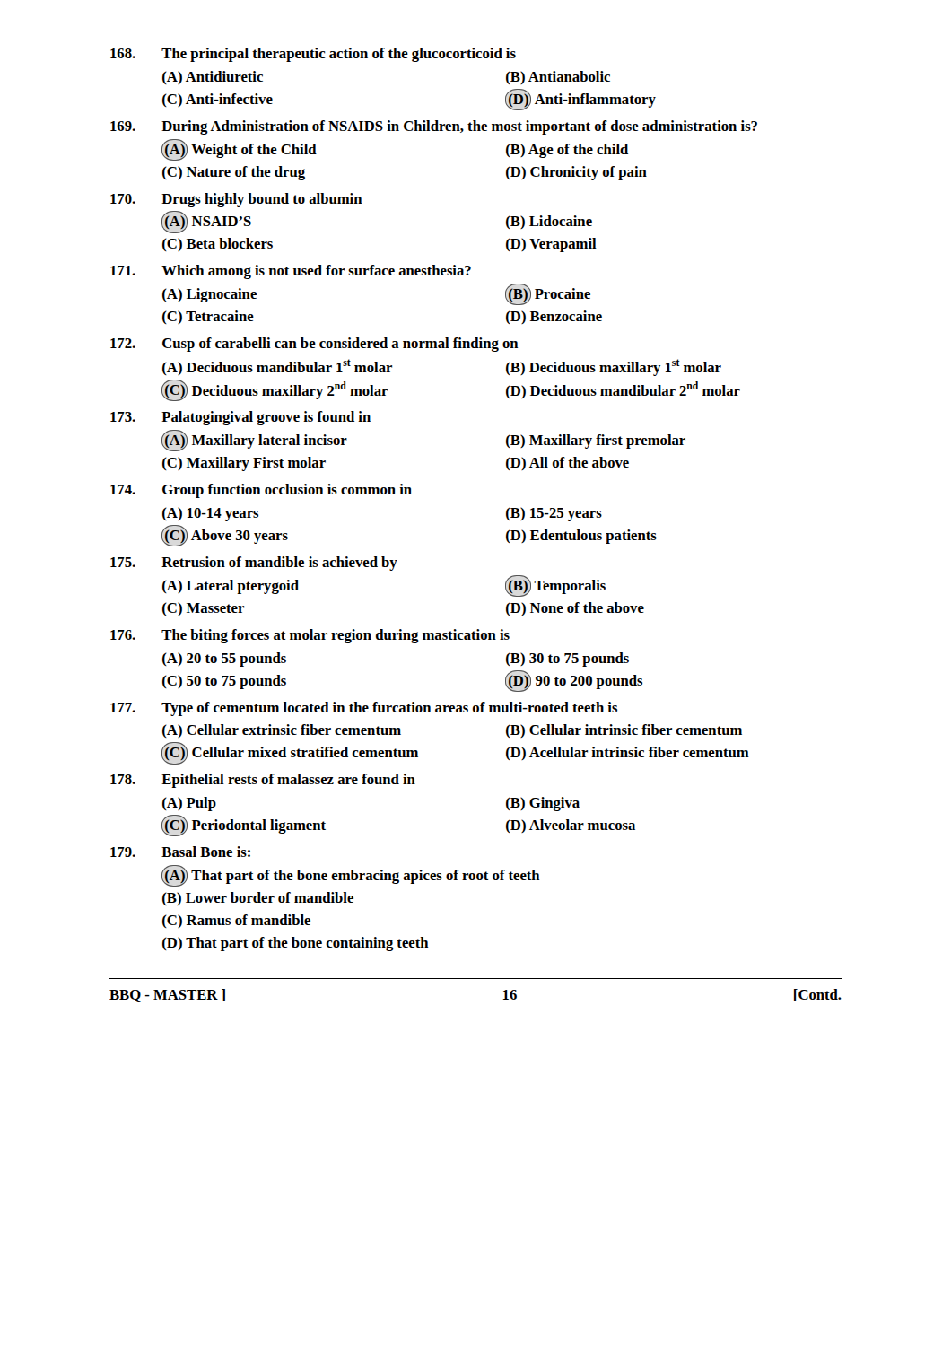168.
The principal therapeutic action of the glucocorticoid is
(A) Antidiuretic
(B) Antianabolic
(C) Anti-infective
(D) Anti-inflammatory
169.
During Administration of NSAIDS in Children, the most important of dose administration is?
(A) Weight of the Child
(B) Age of the child
(C) Nature of the drug
(D) Chronicity of pain
170.
Drugs highly bound to albumin
(A) NSAID’S
(B) Lidocaine
(C) Beta blockers
(D) Verapamil
171.
Which among is not used for surface anesthesia?
(A) Lignocaine
(B) Procaine
(C) Tetracaine
(D) Benzocaine
172.
Cusp of carabelli can be considered a normal finding on
(A) Deciduous mandibular 1st molar
(B) Deciduous maxillary 1st molar
(C) Deciduous maxillary 2nd molar
(D) Deciduous mandibular 2nd molar
173.
Palatogingival groove is found in
(A) Maxillary lateral incisor
(B) Maxillary first premolar
(C) Maxillary First molar
(D) All of the above
174.
Group function occlusion is common in
(A) 10-14 years
(B) 15-25 years
(C) Above 30 years
(D) Edentulous patients
175.
Retrusion of mandible is achieved by
(A) Lateral pterygoid
(B) Temporalis
(C) Masseter
(D) None of the above
176.
The biting forces at molar region during mastication is
(A) 20 to 55 pounds
(B) 30 to 75 pounds
(C) 50 to 75 pounds
(D) 90 to 200 pounds
177.
Type of cementum located in the furcation areas of multi-rooted teeth is
(A) Cellular extrinsic fiber cementum
(B) Cellular intrinsic fiber cementum
(C) Cellular mixed stratified cementum
(D) Acellular intrinsic fiber cementum
178.
Epithelial rests of malassez are found in
(A) Pulp
(B) Gingiva
(C) Periodontal ligament
(D) Alveolar mucosa
179.
Basal Bone is:
(A) That part of the bone embracing apices of root of teeth
(B) Lower border of mandible
(C) Ramus of mandible
(D) That part of the bone containing teeth
BBQ - MASTER ]
16
[Contd.